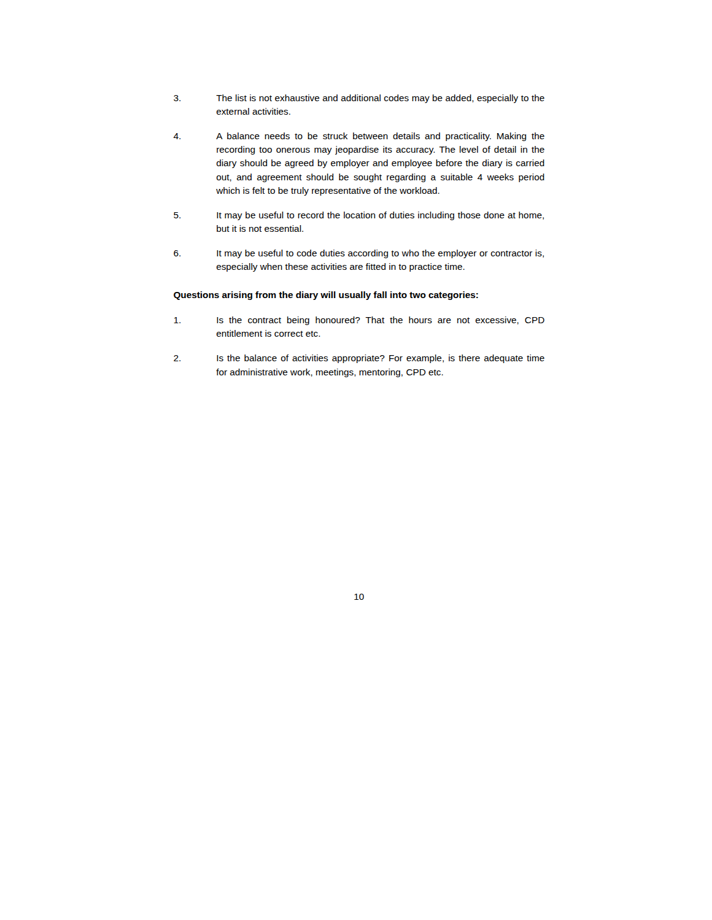3. The list is not exhaustive and additional codes may be added, especially to the external activities.
4. A balance needs to be struck between details and practicality. Making the recording too onerous may jeopardise its accuracy. The level of detail in the diary should be agreed by employer and employee before the diary is carried out, and agreement should be sought regarding a suitable 4 weeks period which is felt to be truly representative of the workload.
5. It may be useful to record the location of duties including those done at home, but it is not essential.
6. It may be useful to code duties according to who the employer or contractor is, especially when these activities are fitted in to practice time.
Questions arising from the diary will usually fall into two categories:
1. Is the contract being honoured? That the hours are not excessive, CPD entitlement is correct etc.
2. Is the balance of activities appropriate? For example, is there adequate time for administrative work, meetings, mentoring, CPD etc.
10